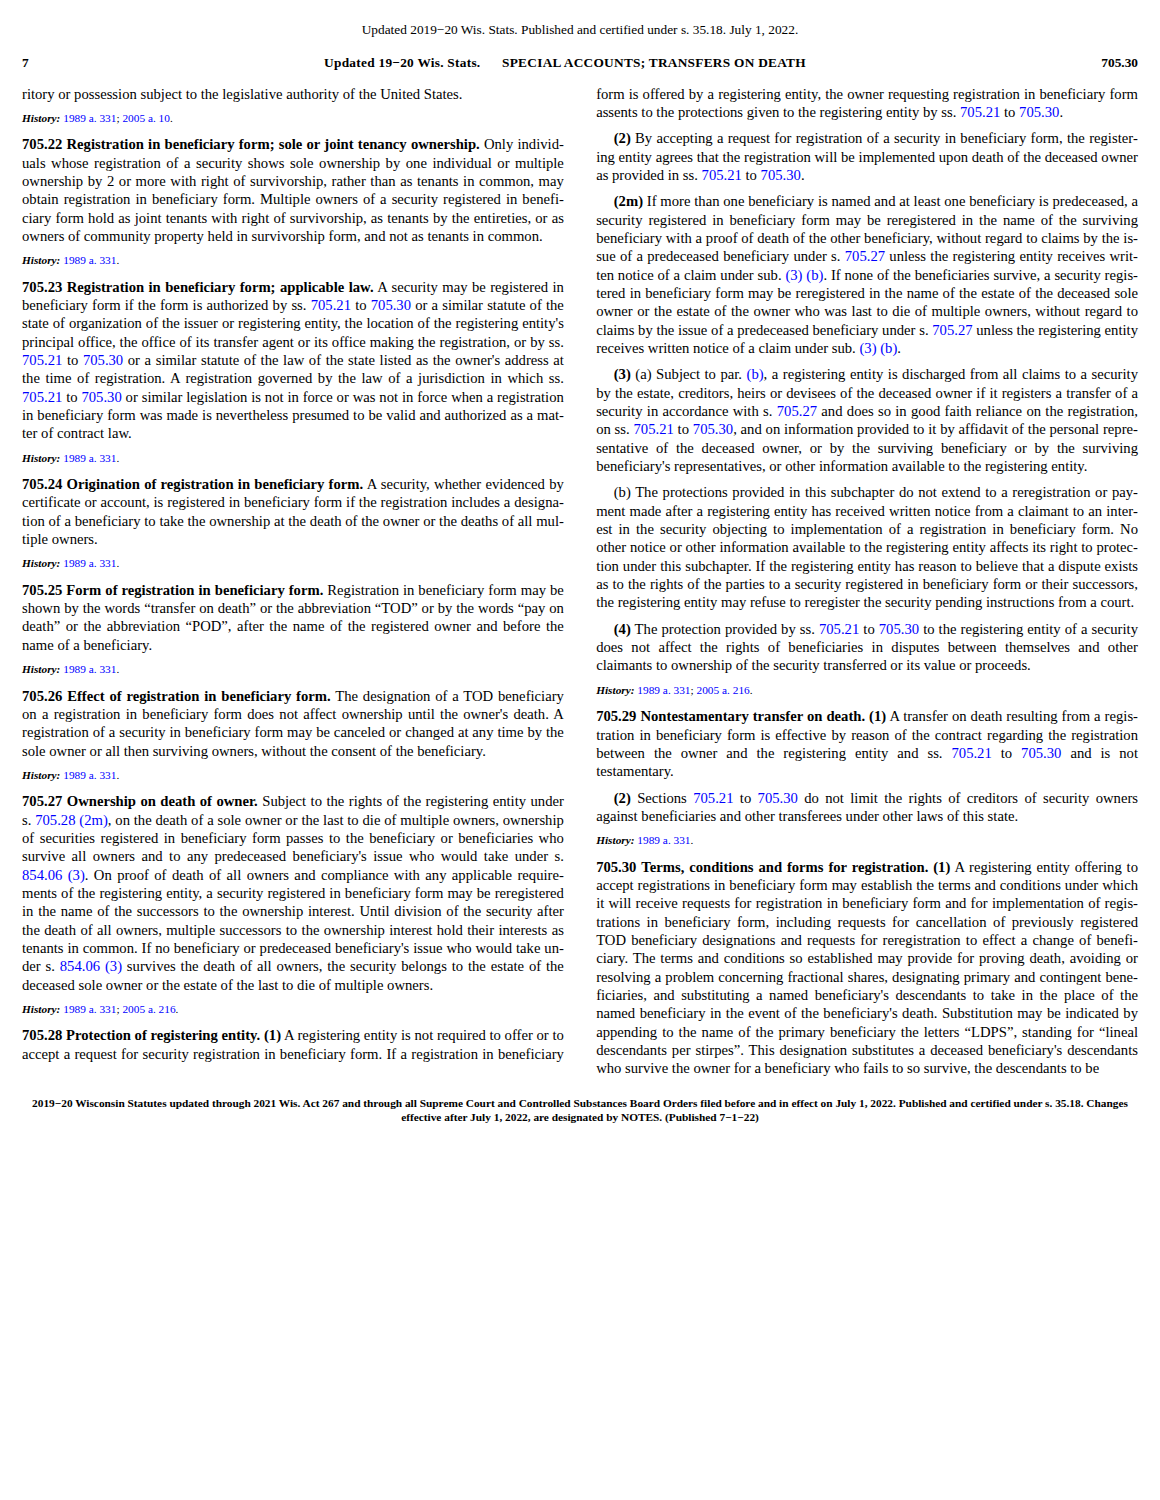Updated 2019−20 Wis. Stats. Published and certified under s. 35.18. July 1, 2022.
7 Updated 19−20 Wis. Stats. SPECIAL ACCOUNTS; TRANSFERS ON DEATH 705.30
ritory or possession subject to the legislative authority of the United States.
History: 1989 a. 331; 2005 a. 10.
705.22 Registration in beneficiary form; sole or joint tenancy ownership. Only individuals whose registration of a security shows sole ownership by one individual or multiple ownership by 2 or more with right of survivorship, rather than as tenants in common, may obtain registration in beneficiary form. Multiple owners of a security registered in beneficiary form hold as joint tenants with right of survivorship, as tenants by the entireties, or as owners of community property held in survivorship form, and not as tenants in common.
History: 1989 a. 331.
705.23 Registration in beneficiary form; applicable law. A security may be registered in beneficiary form if the form is authorized by ss. 705.21 to 705.30 or a similar statute of the state of organization of the issuer or registering entity, the location of the registering entity's principal office, the office of its transfer agent or its office making the registration, or by ss. 705.21 to 705.30 or a similar statute of the law of the state listed as the owner's address at the time of registration. A registration governed by the law of a jurisdiction in which ss. 705.21 to 705.30 or similar legislation is not in force or was not in force when a registration in beneficiary form was made is nevertheless presumed to be valid and authorized as a matter of contract law.
History: 1989 a. 331.
705.24 Origination of registration in beneficiary form. A security, whether evidenced by certificate or account, is registered in beneficiary form if the registration includes a designation of a beneficiary to take the ownership at the death of the owner or the deaths of all multiple owners.
History: 1989 a. 331.
705.25 Form of registration in beneficiary form. Registration in beneficiary form may be shown by the words “transfer on death” or the abbreviation “TOD” or by the words “pay on death” or the abbreviation “POD”, after the name of the registered owner and before the name of a beneficiary.
History: 1989 a. 331.
705.26 Effect of registration in beneficiary form. The designation of a TOD beneficiary on a registration in beneficiary form does not affect ownership until the owner's death. A registration of a security in beneficiary form may be canceled or changed at any time by the sole owner or all then surviving owners, without the consent of the beneficiary.
History: 1989 a. 331.
705.27 Ownership on death of owner. Subject to the rights of the registering entity under s. 705.28 (2m), on the death of a sole owner or the last to die of multiple owners, ownership of securities registered in beneficiary form passes to the beneficiary or beneficiaries who survive all owners and to any predeceased beneficiary's issue who would take under s. 854.06 (3). On proof of death of all owners and compliance with any applicable requirements of the registering entity, a security registered in beneficiary form may be reregistered in the name of the successors to the ownership interest. Until division of the security after the death of all owners, multiple successors to the ownership interest hold their interests as tenants in common. If no beneficiary or predeceased beneficiary's issue who would take under s. 854.06 (3) survives the death of all owners, the security belongs to the estate of the deceased sole owner or the estate of the last to die of multiple owners.
History: 1989 a. 331; 2005 a. 216.
705.28 Protection of registering entity. (1) A registering entity is not required to offer or to accept a request for security registration in beneficiary form. If a registration in beneficiary form is offered by a registering entity, the owner requesting registration in beneficiary form assents to the protections given to the registering entity by ss. 705.21 to 705.30.
(2) By accepting a request for registration of a security in beneficiary form, the registering entity agrees that the registration will be implemented upon death of the deceased owner as provided in ss. 705.21 to 705.30.
(2m) If more than one beneficiary is named and at least one beneficiary is predeceased, a security registered in beneficiary form may be reregistered in the name of the surviving beneficiary with a proof of death of the other beneficiary, without regard to claims by the issue of a predeceased beneficiary under s. 705.27 unless the registering entity receives written notice of a claim under sub. (3) (b). If none of the beneficiaries survive, a security registered in beneficiary form may be reregistered in the name of the estate of the deceased sole owner or the estate of the owner who was last to die of multiple owners, without regard to claims by the issue of a predeceased beneficiary under s. 705.27 unless the registering entity receives written notice of a claim under sub. (3) (b).
(3) (a) Subject to par. (b), a registering entity is discharged from all claims to a security by the estate, creditors, heirs or devisees of the deceased owner if it registers a transfer of a security in accordance with s. 705.27 and does so in good faith reliance on the registration, on ss. 705.21 to 705.30, and on information provided to it by affidavit of the personal representative of the deceased owner, or by the surviving beneficiary or by the surviving beneficiary's representatives, or other information available to the registering entity.
(b) The protections provided in this subchapter do not extend to a reregistration or payment made after a registering entity has received written notice from a claimant to an interest in the security objecting to implementation of a registration in beneficiary form. No other notice or other information available to the registering entity affects its right to protection under this subchapter. If the registering entity has reason to believe that a dispute exists as to the rights of the parties to a security registered in beneficiary form or their successors, the registering entity may refuse to reregister the security pending instructions from a court.
(4) The protection provided by ss. 705.21 to 705.30 to the registering entity of a security does not affect the rights of beneficiaries in disputes between themselves and other claimants to ownership of the security transferred or its value or proceeds.
History: 1989 a. 331; 2005 a. 216.
705.29 Nontestamentary transfer on death. (1) A transfer on death resulting from a registration in beneficiary form is effective by reason of the contract regarding the registration between the owner and the registering entity and ss. 705.21 to 705.30 and is not testamentary.
(2) Sections 705.21 to 705.30 do not limit the rights of creditors of security owners against beneficiaries and other transferees under other laws of this state.
History: 1989 a. 331.
705.30 Terms, conditions and forms for registration. (1) A registering entity offering to accept registrations in beneficiary form may establish the terms and conditions under which it will receive requests for registration in beneficiary form and for implementation of registrations in beneficiary form, including requests for cancellation of previously registered TOD beneficiary designations and requests for reregistration to effect a change of beneficiary. The terms and conditions so established may provide for proving death, avoiding or resolving a problem concerning fractional shares, designating primary and contingent beneficiaries, and substituting a named beneficiary's descendants to take in the place of the named beneficiary in the event of the beneficiary's death. Substitution may be indicated by appending to the name of the primary beneficiary the letters “LDPS”, standing for “lineal descendants per stirpes”. This designation substitutes a deceased beneficiary's descendants who survive the owner for a beneficiary who fails to so survive, the descendants to be
2019−20 Wisconsin Statutes updated through 2021 Wis. Act 267 and through all Supreme Court and Controlled Substances Board Orders filed before and in effect on July 1, 2022. Published and certified under s. 35.18. Changes effective after July 1, 2022, are designated by NOTES. (Published 7−1−22)